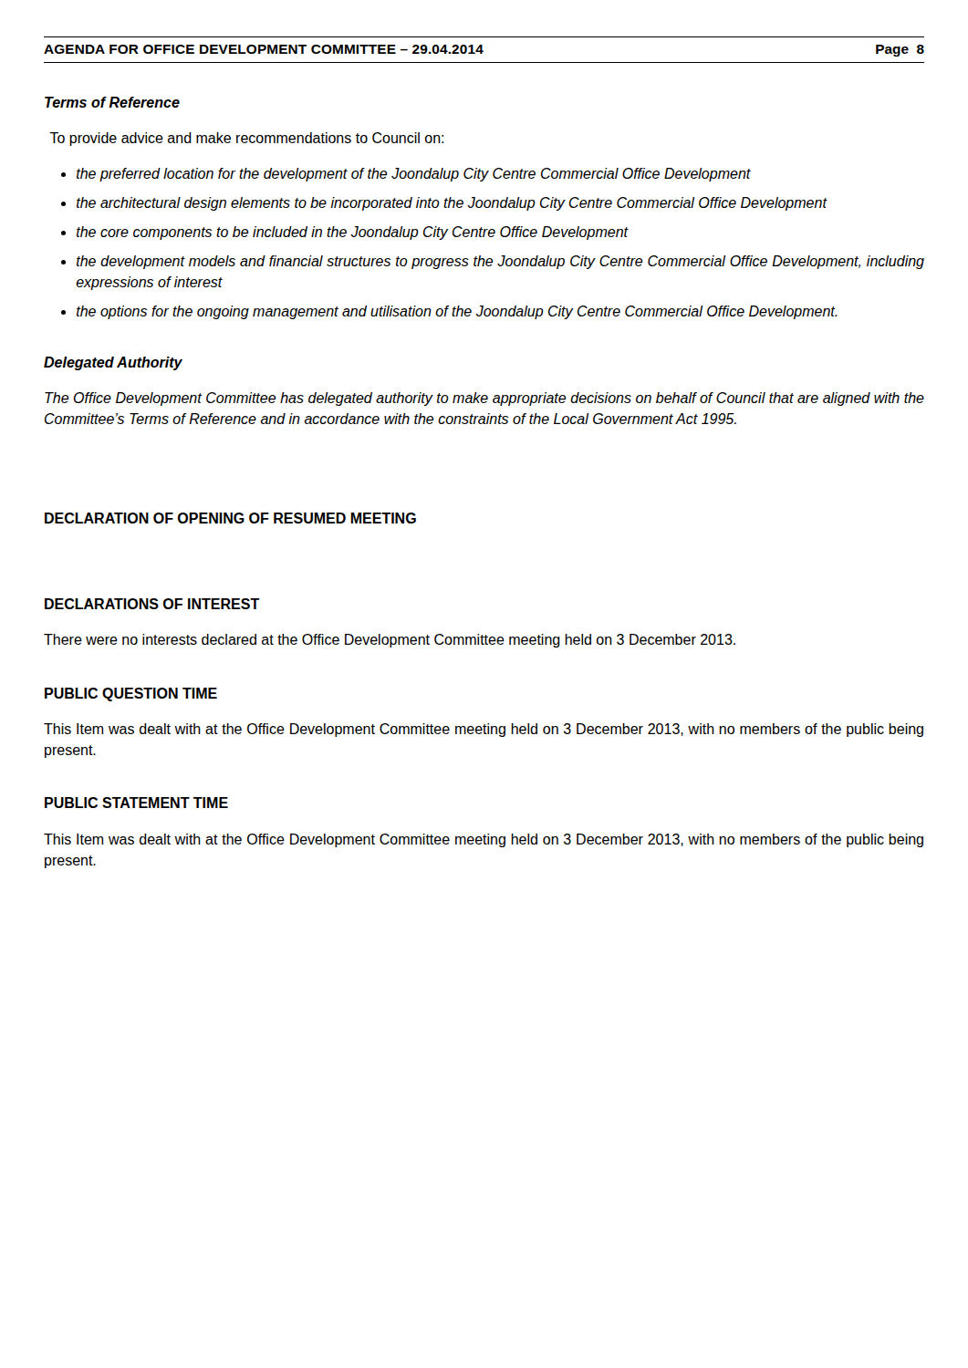AGENDA FOR OFFICE DEVELOPMENT COMMITTEE – 29.04.2014 Page 8
Terms of Reference
To provide advice and make recommendations to Council on:
the preferred location for the development of the Joondalup City Centre Commercial Office Development
the architectural design elements to be incorporated into the Joondalup City Centre Commercial Office Development
the core components to be included in the Joondalup City Centre Office Development
the development models and financial structures to progress the Joondalup City Centre Commercial Office Development, including expressions of interest
the options for the ongoing management and utilisation of the Joondalup City Centre Commercial Office Development.
Delegated Authority
The Office Development Committee has delegated authority to make appropriate decisions on behalf of Council that are aligned with the Committee’s Terms of Reference and in accordance with the constraints of the Local Government Act 1995.
Declaration of Opening of Resumed Meeting
Declarations of Interest
There were no interests declared at the Office Development Committee meeting held on 3 December 2013.
Public Question Time
This Item was dealt with at the Office Development Committee meeting held on 3 December 2013, with no members of the public being present.
Public Statement Time
This Item was dealt with at the Office Development Committee meeting held on 3 December 2013, with no members of the public being present.